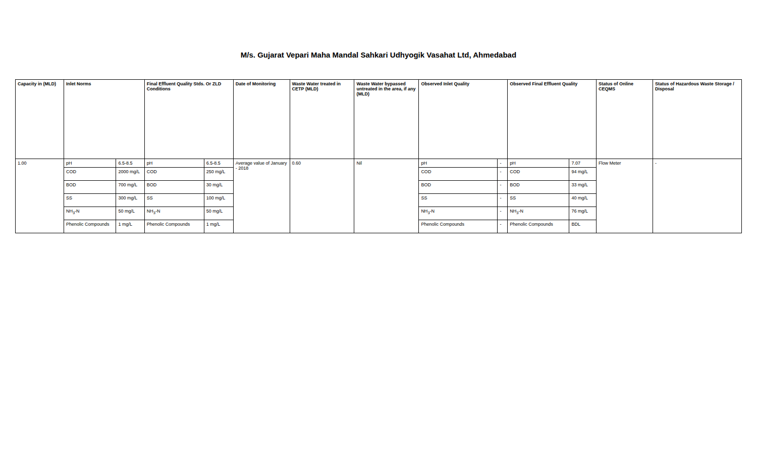M/s. Gujarat Vepari Maha Mandal Sahkari Udhyogik Vasahat Ltd, Ahmedabad
| Capacity in (MLD) | Inlet Norms | Final Effluent Quality Stds. Or ZLD Conditions | Date of Monitoring | Waste Water treated in CETP (MLD) | Waste Water bypassed untreated in the area, if any (MLD) | Observed Inlet Quality | Observed Final Effluent Quality | Status of Online CEQMS | Status of Hazardous Waste Storage / Disposal |
| --- | --- | --- | --- | --- | --- | --- | --- | --- | --- |
| 1.00 | pH | 6.5-8.5 | pH | 6.5-8.5 | Average value of January - 2018 | 0.60 | Nil | pH | - | pH | 7.07 | Flow Meter | - |
| COD | 2000 mg/L | COD | 250 mg/L | COD | - | COD | 94 mg/L |
| BOD | 700 mg/L | BOD | 30 mg/L | BOD | - | BOD | 33 mg/L |
| SS | 300 mg/L | SS | 100 mg/L | SS | - | SS | 40 mg/L |
| NH 3 -N | 50 mg/L | NH 3 -N | 50 mg/L | NH 3 -N | - | NH 3 -N | 76 mg/L |
| Phenolic Compounds | 1 mg/L | Phenolic Compounds | 1 mg/L | Phenolic Compounds | - | Phenolic Compounds | BDL |